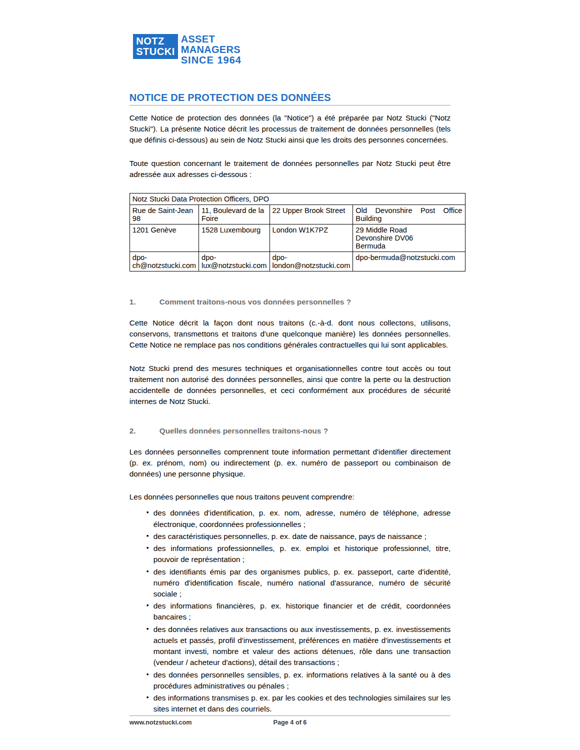NOTZ
STUCKI
ASSET
MANAGERS
SINCE 1964
NOTICE DE PROTECTION DES DONNÉES
Cette Notice de protection des données (la "Notice") a été préparée par Notz Stucki ("Notz Stucki"). La présente Notice décrit les processus de traitement de données personnelles (tels que définis ci-dessous) au sein de Notz Stucki ainsi que les droits des personnes concernées.
Toute question concernant le traitement de données personnelles par Notz Stucki peut être adressée aux adresses ci-dessous :
| Notz Stucki Data Protection Officers, DPO |
| --- |
| Rue de Saint-Jean 98 | 11, Boulevard de la Foire | 22 Upper Brook Street | Old Devonshire Post Office Building |
| 1201 Genève | 1528 Luxembourg | London W1K7PZ | 29 Middle Road Devonshire DV06 Bermuda |
| dpo-ch@notzstucki.com | dpo-lux@notzstucki.com | dpo-london@notzstucki.com | dpo-bermuda@notzstucki.com |
1. Comment traitons-nous vos données personnelles ?
Cette Notice décrit la façon dont nous traitons (c.-à-d. dont nous collectons, utilisons, conservons, transmettons et traitons d'une quelconque manière) les données personnelles. Cette Notice ne remplace pas nos conditions générales contractuelles qui lui sont applicables.
Notz Stucki prend des mesures techniques et organisationnelles contre tout accès ou tout traitement non autorisé des données personnelles, ainsi que contre la perte ou la destruction accidentelle de données personnelles, et ceci conformément aux procédures de sécurité internes de Notz Stucki.
2. Quelles données personnelles traitons-nous ?
Les données personnelles comprennent toute information permettant d'identifier directement (p. ex. prénom, nom) ou indirectement (p. ex. numéro de passeport ou combinaison de données) une personne physique.
Les données personnelles que nous traitons peuvent comprendre:
des données d'identification, p. ex. nom, adresse, numéro de téléphone, adresse électronique, coordonnées professionnelles ;
des caractéristiques personnelles, p. ex. date de naissance, pays de naissance ;
des informations professionnelles, p. ex. emploi et historique professionnel, titre, pouvoir de représentation ;
des identifiants émis par des organismes publics, p. ex. passeport, carte d'identité, numéro d'identification fiscale, numéro national d'assurance, numéro de sécurité sociale ;
des informations financières, p. ex. historique financier et de crédit, coordonnées bancaires ;
des données relatives aux transactions ou aux investissements, p. ex. investissements actuels et passés, profil d'investissement, préférences en matière d'investissements et montant investi, nombre et valeur des actions détenues, rôle dans une transaction (vendeur / acheteur d'actions), détail des transactions ;
des données personnelles sensibles, p. ex. informations relatives à la santé ou à des procédures administratives ou pénales ;
des informations transmises p. ex. par les cookies et des technologies similaires sur les sites internet et dans des courriels.
www.notzstucki.com
Page 4 of 6